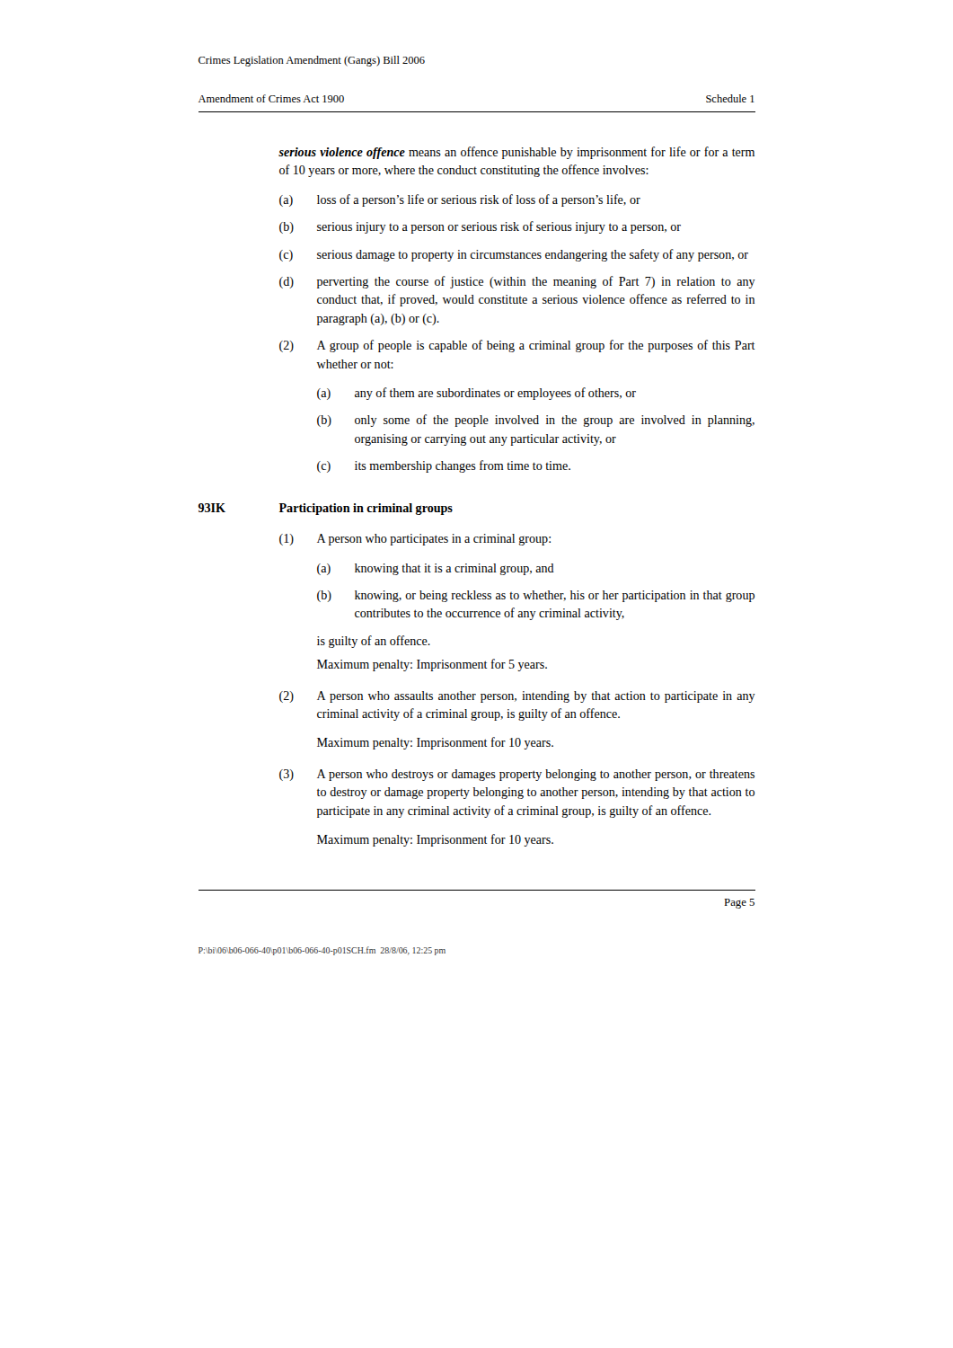Crimes Legislation Amendment (Gangs) Bill 2006
Amendment of Crimes Act 1900 Schedule 1
serious violence offence means an offence punishable by imprisonment for life or for a term of 10 years or more, where the conduct constituting the offence involves:
(a) loss of a person’s life or serious risk of loss of a person’s life, or
(b) serious injury to a person or serious risk of serious injury to a person, or
(c) serious damage to property in circumstances endangering the safety of any person, or
(d) perverting the course of justice (within the meaning of Part 7) in relation to any conduct that, if proved, would constitute a serious violence offence as referred to in paragraph (a), (b) or (c).
(2) A group of people is capable of being a criminal group for the purposes of this Part whether or not:
(a) any of them are subordinates or employees of others, or
(b) only some of the people involved in the group are involved in planning, organising or carrying out any particular activity, or
(c) its membership changes from time to time.
93IK Participation in criminal groups
(1) A person who participates in a criminal group:
(a) knowing that it is a criminal group, and
(b) knowing, or being reckless as to whether, his or her participation in that group contributes to the occurrence of any criminal activity,
is guilty of an offence.
Maximum penalty: Imprisonment for 5 years.
(2) A person who assaults another person, intending by that action to participate in any criminal activity of a criminal group, is guilty of an offence.
Maximum penalty: Imprisonment for 10 years.
(3) A person who destroys or damages property belonging to another person, or threatens to destroy or damage property belonging to another person, intending by that action to participate in any criminal activity of a criminal group, is guilty of an offence.
Maximum penalty: Imprisonment for 10 years.
Page 5
P:\bi\06\b06-066-40\p01\b06-066-40-p01SCH.fm 28/8/06, 12:25 pm